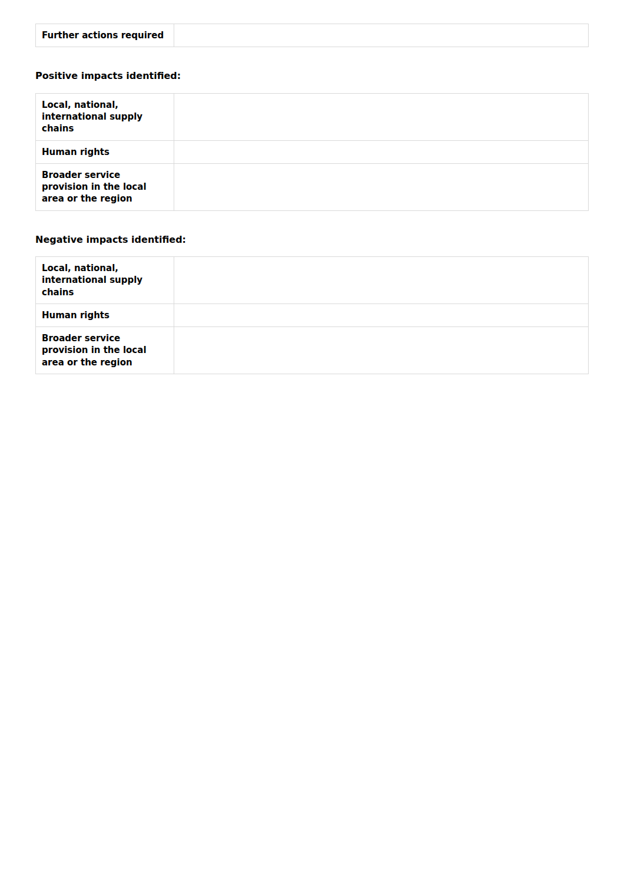| Further actions required | |
Positive impacts identified:
| Local, national, international supply chains | |
| Human rights | |
| Broader service provision in the local area or the region | |
Negative impacts identified:
| Local, national, international supply chains | |
| Human rights | |
| Broader service provision in the local area or the region | |